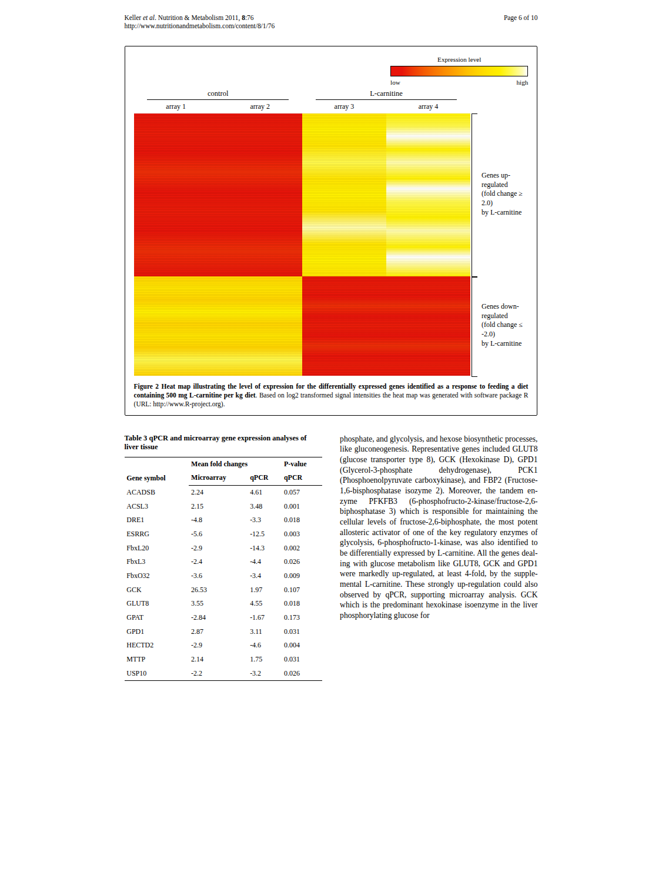Keller et al. Nutrition & Metabolism 2011, 8:76
http://www.nutritionandmetabolism.com/content/8/1/76
Page 6 of 10
Expression level
low high
control
L-carnitine
array 1
array 2
array 3
array 4
Genes up-regulated
(fold change ≥ 2.0)
by L-carnitine
Genes down-regulated
(fold change ≤ -2.0)
by L-carnitine
Figure 2 Heat map illustrating the level of expression for the differentially expressed genes identified as a response to feeding a diet containing 500 mg L-carnitine per kg diet. Based on log2 transformed signal intensities the heat map was generated with software package R (URL: http://www.R-project.org).
Table 3 qPCR and microarray gene expression analyses of liver tissue
| Gene symbol | Mean fold changes | P-value |
| --- | --- | --- |
| Microarray | qPCR | qPCR |
| ACADSB | 2.24 | 4.61 | 0.057 |
| ACSL3 | 2.15 | 3.48 | 0.001 |
| DRE1 | -4.8 | -3.3 | 0.018 |
| ESRRG | -5.6 | -12.5 | 0.003 |
| FbxL20 | -2.9 | -14.3 | 0.002 |
| FbxL3 | -2.4 | -4.4 | 0.026 |
| FbxO32 | -3.6 | -3.4 | 0.009 |
| GCK | 26.53 | 1.97 | 0.107 |
| GLUT8 | 3.55 | 4.55 | 0.018 |
| GPAT | -2.84 | -1.67 | 0.173 |
| GPD1 | 2.87 | 3.11 | 0.031 |
| HECTD2 | -2.9 | -4.6 | 0.004 |
| MTTP | 2.14 | 1.75 | 0.031 |
| USP10 | -2.2 | -3.2 | 0.026 |
phosphate, and glycolysis, and hexose biosynthetic processes, like gluconeogenesis. Representative genes included GLUT8 (glucose transporter type 8), GCK (Hexokinase D), GPD1 (Glycerol-3-phosphate dehydrogenase), PCK1 (Phosphoenolpyruvate carboxykinase), and FBP2 (Fructose-1,6-bisphosphatase isozyme 2). Moreover, the tandem enzyme PFKFB3 (6-phosphofructo-2-kinase/fructose-2,6-biphosphatase 3) which is responsible for maintaining the cellular levels of fructose-2,6-biphosphate, the most potent allosteric activator of one of the key regulatory enzymes of glycolysis, 6-phosphofructo-1-kinase, was also identified to be differentially expressed by L-carnitine. All the genes dealing with glucose metabolism like GLUT8, GCK and GPD1 were markedly up-regulated, at least 4-fold, by the supplemental L-carnitine. These strongly up-regulation could also observed by qPCR, supporting microarray analysis. GCK which is the predominant hexokinase isoenzyme in the liver phosphorylating glucose for